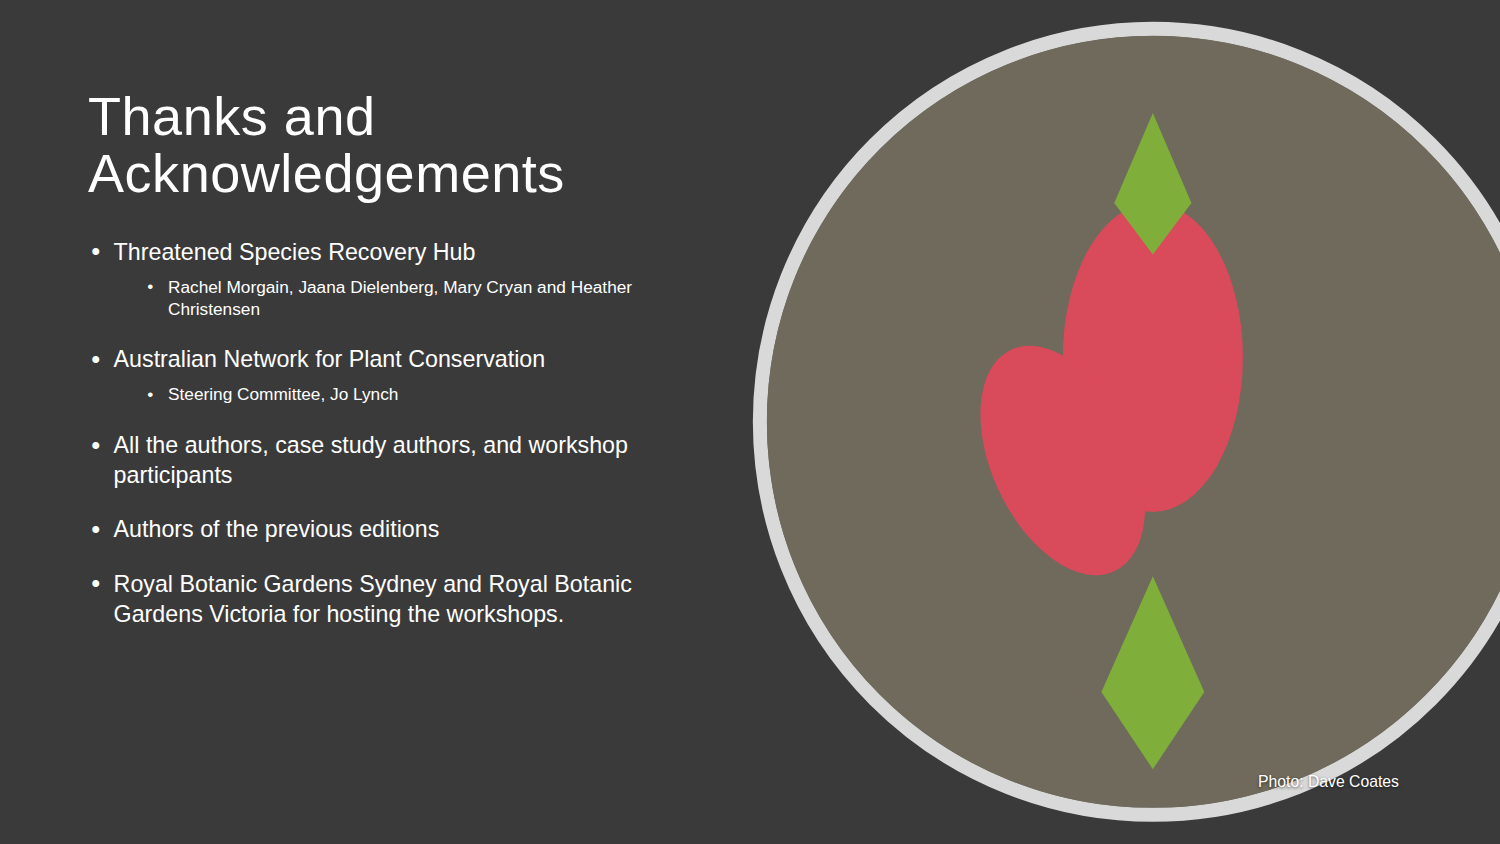Thanks and
Acknowledgements
Threatened Species Recovery Hub
Rachel Morgain, Jaana Dielenberg, Mary Cryan and Heather Christensen
Australian Network for Plant Conservation
Steering Committee, Jo Lynch
All the authors, case study authors, and workshop participants
Authors of the previous editions
Royal Botanic Gardens Sydney and Royal Botanic Gardens Victoria for hosting the workshops.
Photo: Dave Coates